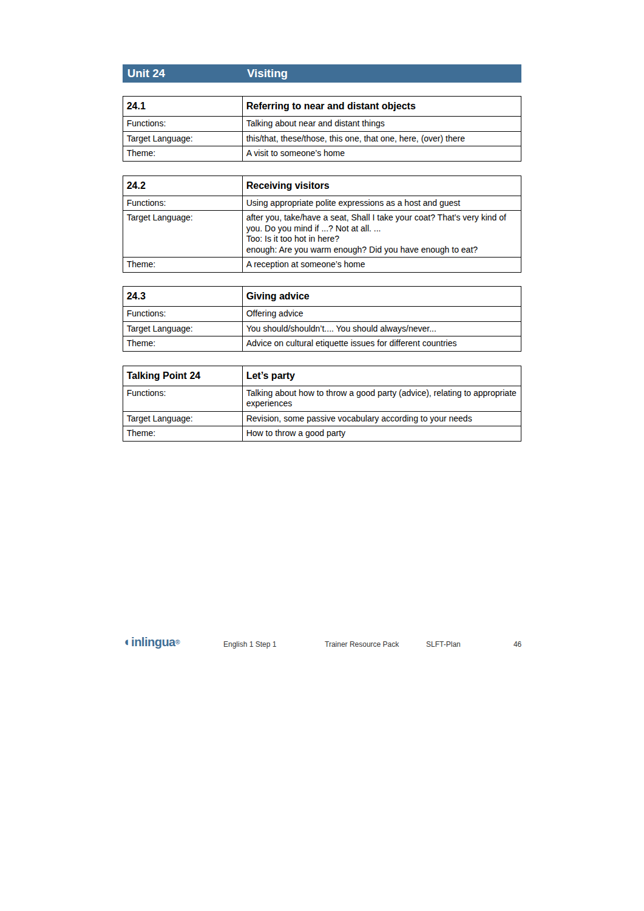| Unit 24 | Visiting |
| 24.1 | Referring to near and distant objects |
| Functions: | Talking about near and distant things |
| Target Language: | this/that, these/those, this one, that one, here, (over) there |
| Theme: | A visit to someone’s home |
| 24.2 | Receiving visitors |
| Functions: | Using appropriate polite expressions as a host and guest |
| Target Language: | after you, take/have a seat, Shall I take your coat? That’s very kind of you. Do you mind if ...? Not at all. ... Too: Is it too hot in here? enough: Are you warm enough? Did you have enough to eat? |
| Theme: | A reception at someone’s home |
| 24.3 | Giving advice |
| Functions: | Offering advice |
| Target Language: | You should/shouldn’t.... You should always/never... |
| Theme: | Advice on cultural etiquette issues for different countries |
| Talking Point 24 | Let’s party |
| Functions: | Talking about how to throw a good party (advice), relating to appropriate experiences |
| Target Language: | Revision, some passive vocabulary according to your needs |
| Theme: | How to throw a good party |
◖inlingua®
English 1 Step 1 Trainer Resource Pack SLFT-Plan 46